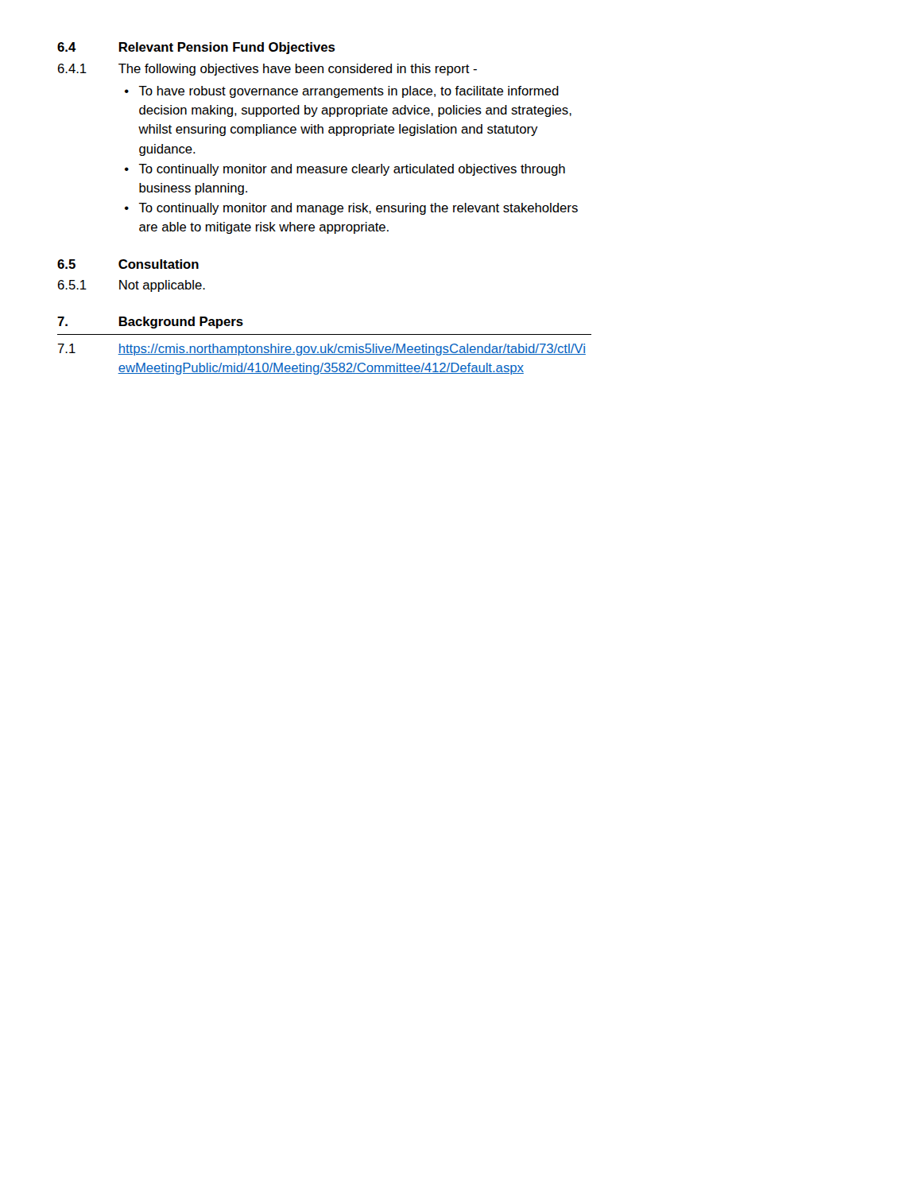6.4
Relevant Pension Fund Objectives
6.4.1
The following objectives have been considered in this report -
To have robust governance arrangements in place, to facilitate informed decision making, supported by appropriate advice, policies and strategies, whilst ensuring compliance with appropriate legislation and statutory guidance.
To continually monitor and measure clearly articulated objectives through business planning.
To continually monitor and manage risk, ensuring the relevant stakeholders are able to mitigate risk where appropriate.
6.5
Consultation
6.5.1
Not applicable.
7.
Background Papers
7.1
https://cmis.northamptonshire.gov.uk/cmis5live/MeetingsCalendar/tabid/73/ctl/ViewMeetingPublic/mid/410/Meeting/3582/Committee/412/Default.aspx